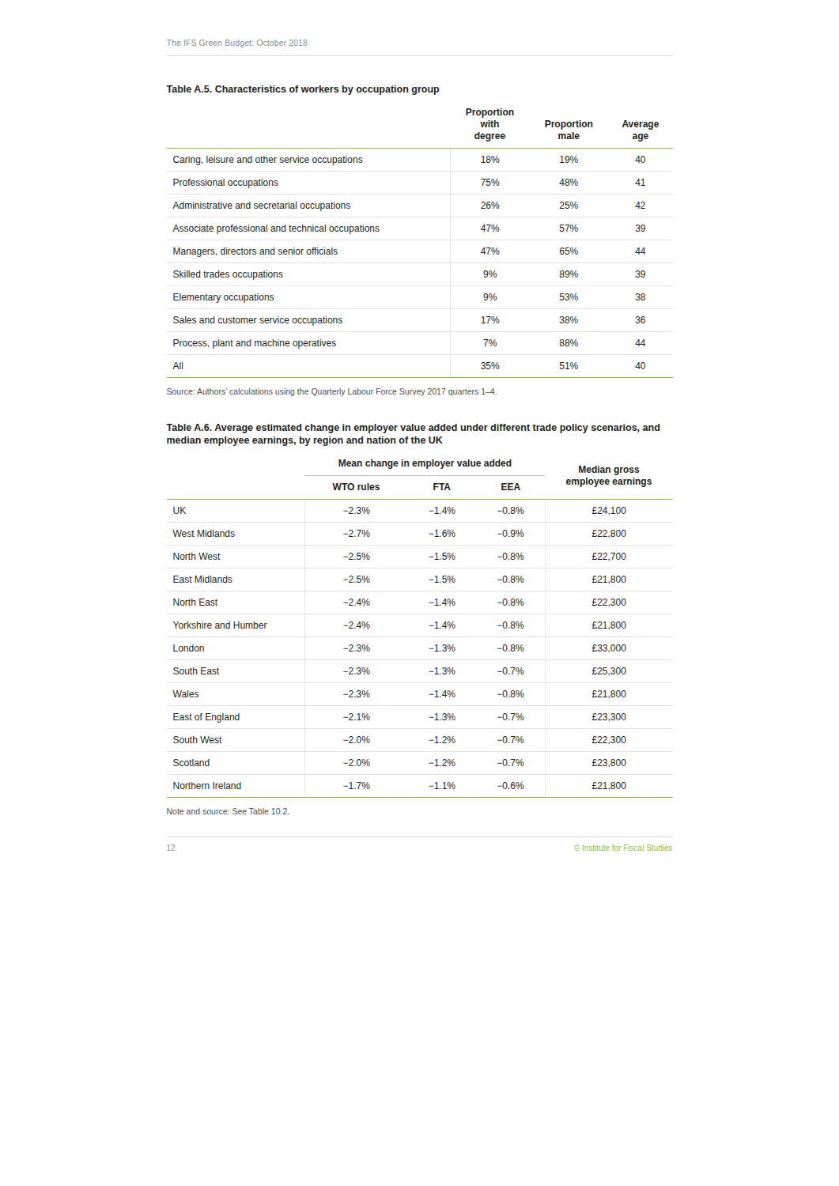The IFS Green Budget: October 2018
Table A.5. Characteristics of workers by occupation group
| | Proportion with degree | Proportion male | Average age |
| --- | --- | --- | --- |
| Caring, leisure and other service occupations | 18% | 19% | 40 |
| Professional occupations | 75% | 48% | 41 |
| Administrative and secretarial occupations | 26% | 25% | 42 |
| Associate professional and technical occupations | 47% | 57% | 39 |
| Managers, directors and senior officials | 47% | 65% | 44 |
| Skilled trades occupations | 9% | 89% | 39 |
| Elementary occupations | 9% | 53% | 38 |
| Sales and customer service occupations | 17% | 38% | 36 |
| Process, plant and machine operatives | 7% | 88% | 44 |
| All | 35% | 51% | 40 |
Source: Authors’ calculations using the Quarterly Labour Force Survey 2017 quarters 1–4.
Table A.6. Average estimated change in employer value added under different trade policy scenarios, and median employee earnings, by region and nation of the UK
| | Mean change in employer value added | Median gross employee earnings |
| --- | --- | --- |
| | WTO rules | FTA | EEA |
| UK | −2.3% | −1.4% | −0.8% | £24,100 |
| West Midlands | −2.7% | −1.6% | −0.9% | £22,800 |
| North West | −2.5% | −1.5% | −0.8% | £22,700 |
| East Midlands | −2.5% | −1.5% | −0.8% | £21,800 |
| North East | −2.4% | −1.4% | −0.8% | £22,300 |
| Yorkshire and Humber | −2.4% | −1.4% | −0.8% | £21,800 |
| London | −2.3% | −1.3% | −0.8% | £33,000 |
| South East | −2.3% | −1.3% | −0.7% | £25,300 |
| Wales | −2.3% | −1.4% | −0.8% | £21,800 |
| East of England | −2.1% | −1.3% | −0.7% | £23,300 |
| South West | −2.0% | −1.2% | −0.7% | £22,300 |
| Scotland | −2.0% | −1.2% | −0.7% | £23,800 |
| Northern Ireland | −1.7% | −1.1% | −0.6% | £21,800 |
Note and source: See Table 10.2.
12
© Institute for Fiscal Studies